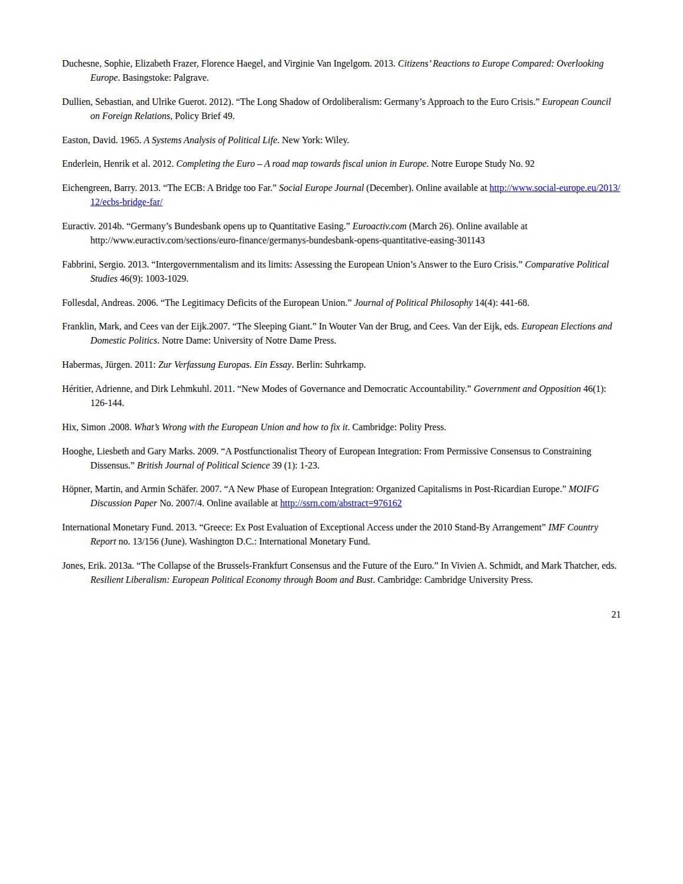Duchesne, Sophie, Elizabeth Frazer, Florence Haegel, and Virginie Van Ingelgom. 2013. Citizens’ Reactions to Europe Compared: Overlooking Europe. Basingstoke: Palgrave.
Dullien, Sebastian, and Ulrike Guerot. 2012). “The Long Shadow of Ordoliberalism: Germany’s Approach to the Euro Crisis.” European Council on Foreign Relations, Policy Brief 49.
Easton, David. 1965. A Systems Analysis of Political Life. New York: Wiley.
Enderlein, Henrik et al. 2012. Completing the Euro – A road map towards fiscal union in Europe. Notre Europe Study No. 92
Eichengreen, Barry. 2013. “The ECB: A Bridge too Far.” Social Europe Journal (December). Online available at http://www.social-europe.eu/2013/12/ecbs-bridge-far/
Euractiv. 2014b. “Germany’s Bundesbank opens up to Quantitative Easing.” Euroactiv.com (March 26). Online available at http://www.euractiv.com/sections/euro-finance/germanys-bundesbank-opens-quantitative-easing-301143
Fabbrini, Sergio. 2013. “Intergovernmentalism and its limits: Assessing the European Union’s Answer to the Euro Crisis.” Comparative Political Studies 46(9): 1003-1029.
Follesdal, Andreas. 2006. “The Legitimacy Deficits of the European Union.” Journal of Political Philosophy 14(4): 441-68.
Franklin, Mark, and Cees van der Eijk.2007. “The Sleeping Giant.” In Wouter Van der Brug, and Cees. Van der Eijk, eds. European Elections and Domestic Politics. Notre Dame: University of Notre Dame Press.
Habermas, Jürgen. 2011: Zur Verfassung Europas. Ein Essay. Berlin: Suhrkamp.
Héritier, Adrienne, and Dirk Lehmkuhl. 2011. “New Modes of Governance and Democratic Accountability.” Government and Opposition 46(1): 126-144.
Hix, Simon .2008. What’s Wrong with the European Union and how to fix it. Cambridge: Polity Press.
Hooghe, Liesbeth and Gary Marks. 2009. “A Postfunctionalist Theory of European Integration: From Permissive Consensus to Constraining Dissensus.” British Journal of Political Science 39 (1): 1-23.
Höpner, Martin, and Armin Schäfer. 2007. “A New Phase of European Integration: Organized Capitalisms in Post-Ricardian Europe.” MOIFG Discussion Paper No. 2007/4. Online available at http://ssrn.com/abstract=976162
International Monetary Fund. 2013. “Greece: Ex Post Evaluation of Exceptional Access under the 2010 Stand-By Arrangement” IMF Country Report no. 13/156 (June). Washington D.C.: International Monetary Fund.
Jones, Erik. 2013a. “The Collapse of the Brussels-Frankfurt Consensus and the Future of the Euro.” In Vivien A. Schmidt, and Mark Thatcher, eds. Resilient Liberalism: European Political Economy through Boom and Bust. Cambridge: Cambridge University Press.
21